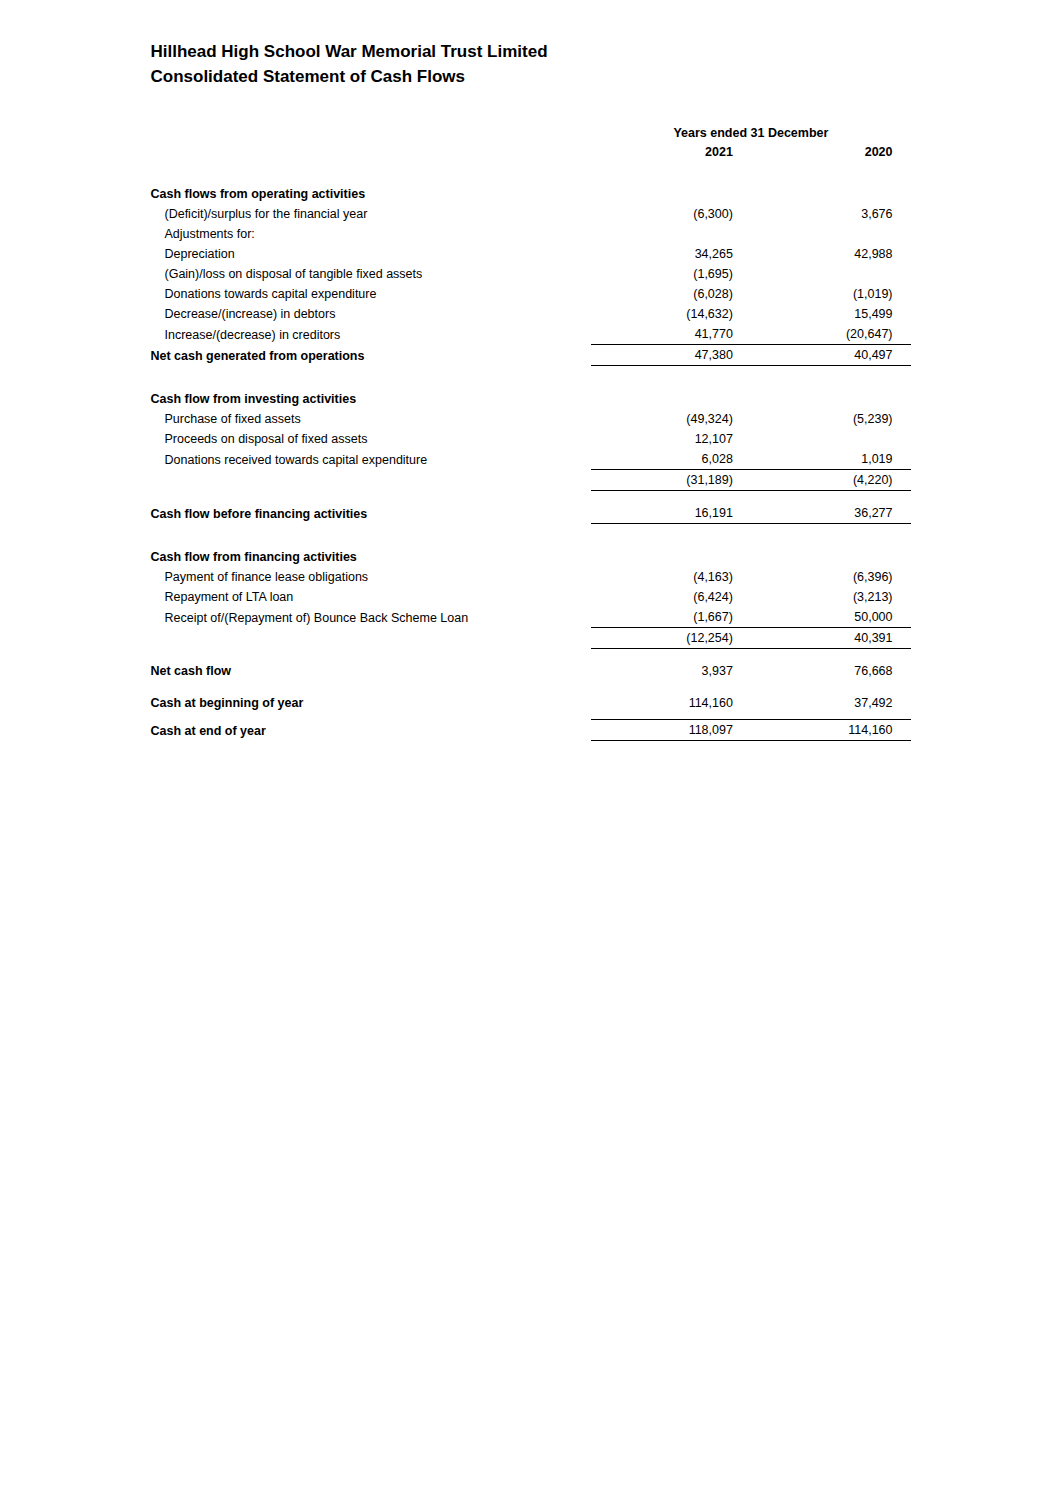Hillhead High School War Memorial Trust Limited
Consolidated Statement of Cash Flows
| | Years ended 31 December |
| | 2021 | 2020 |
| Cash flows from operating activities | | |
| (Deficit)/surplus for the financial year | (6,300) | 3,676 |
| Adjustments for: | | |
| Depreciation | 34,265 | 42,988 |
| (Gain)/loss on disposal of tangible fixed assets | (1,695) | |
| Donations towards capital expenditure | (6,028) | (1,019) |
| Decrease/(increase) in debtors | (14,632) | 15,499 |
| Increase/(decrease) in creditors | 41,770 | (20,647) |
| Net cash generated from operations | 47,380 | 40,497 |
| Cash flow from investing activities | | |
| Purchase of fixed assets | (49,324) | (5,239) |
| Proceeds on disposal of fixed assets | 12,107 | |
| Donations received towards capital expenditure | 6,028 | 1,019 |
| | (31,189) | (4,220) |
| Cash flow before financing activities | 16,191 | 36,277 |
| Cash flow from financing activities | | |
| Payment of finance lease obligations | (4,163) | (6,396) |
| Repayment of LTA loan | (6,424) | (3,213) |
| Receipt of/(Repayment of) Bounce Back Scheme Loan | (1,667) | 50,000 |
| | (12,254) | 40,391 |
| Net cash flow | 3,937 | 76,668 |
| Cash at beginning of year | 114,160 | 37,492 |
| Cash at end of year | 118,097 | 114,160 |